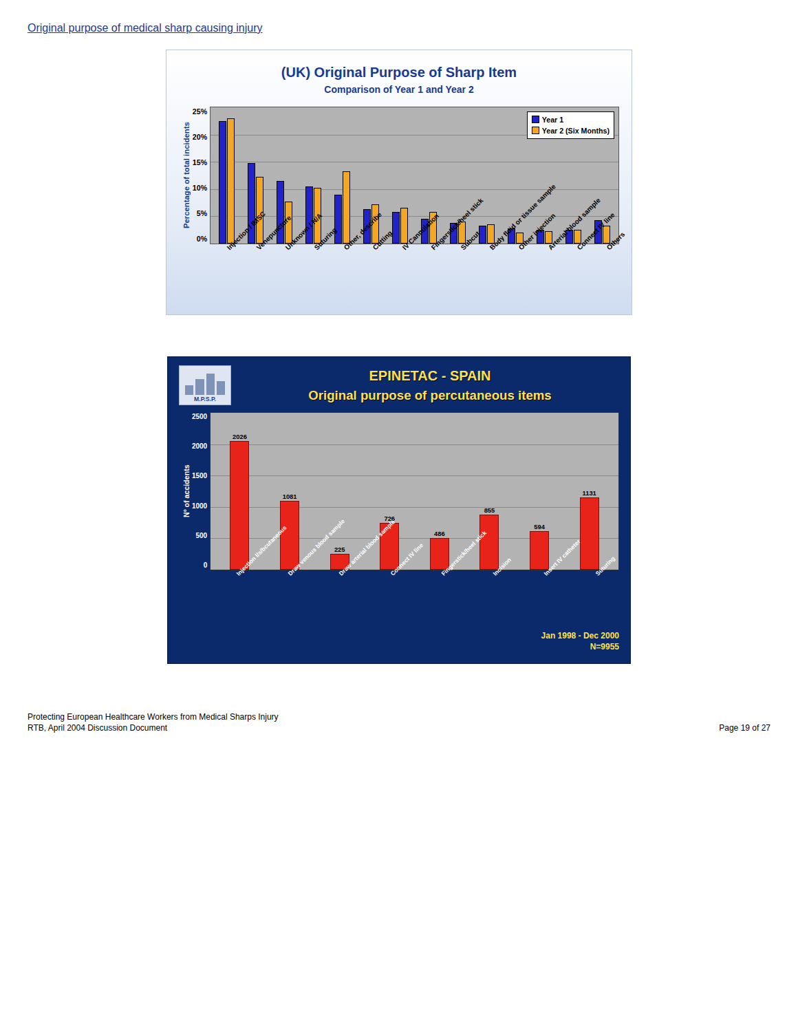Original purpose of medical sharp causing injury
(UK) Original Purpose of Sharp Item
Comparison of Year 1 and Year 2
Percentage of total incidents
25% 20% 15% 10% 5% 0%
Year 1
Year 2 (Six Months)
Injection / IMSC Venepuncture Unknown / N/A Suturing Other, describe Cutting IV Cannulation Fingerstick/heel stick Subcut Body fluid or tissue sample Other injection Arterial blood sample Connect IV line Others
EPINETAC - SPAIN
Original purpose of percutaneous items
Nº of accidents
2500 2000 1500 1000 500 0
2026
1081
225
726
486
855
594
1131
Injection I/s/bcutaneous Draw venous blood sample Draw arterial blood sample Connect IV line Fingerstick/heel stick Incision Insert IV catheter Suturing
Jan 1998 - Dec 2000
N=9955
Protecting European Healthcare Workers from Medical Sharps Injury
RTB, April 2004 Discussion Document
Page 19 of 27